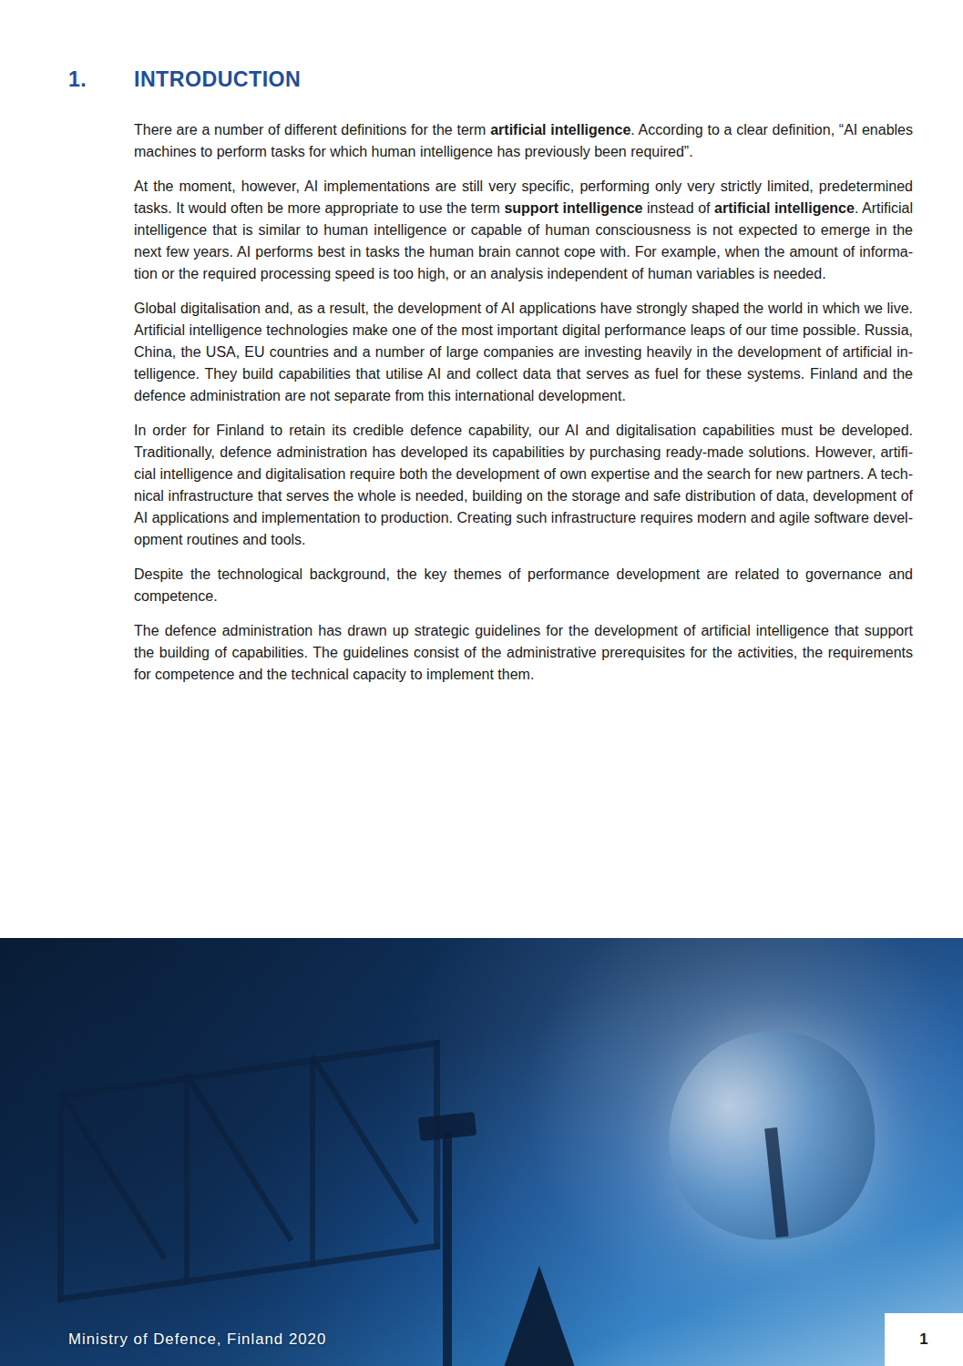1. INTRODUCTION
There are a number of different definitions for the term artificial intelligence. According to a clear definition, “AI enables machines to perform tasks for which human intelligence has previously been required”.
At the moment, however, AI implementations are still very specific, performing only very strictly limited, predetermined tasks. It would often be more appropriate to use the term support intelligence instead of artificial intelligence. Artificial intelligence that is similar to human intelligence or capable of human consciousness is not expected to emerge in the next few years. AI performs best in tasks the human brain cannot cope with. For example, when the amount of information or the required processing speed is too high, or an analysis independent of human variables is needed.
Global digitalisation and, as a result, the development of AI applications have strongly shaped the world in which we live. Artificial intelligence technologies make one of the most important digital performance leaps of our time possible. Russia, China, the USA, EU countries and a number of large companies are investing heavily in the development of artificial intelligence. They build capabilities that utilise AI and collect data that serves as fuel for these systems. Finland and the defence administration are not separate from this international development.
In order for Finland to retain its credible defence capability, our AI and digitalisation capabilities must be developed. Traditionally, defence administration has developed its capabilities by purchasing ready-made solutions. However, artificial intelligence and digitalisation require both the development of own expertise and the search for new partners. A technical infrastructure that serves the whole is needed, building on the storage and safe distribution of data, development of AI applications and implementation to production. Creating such infrastructure requires modern and agile software development routines and tools.
Despite the technological background, the key themes of performance development are related to governance and competence.
The defence administration has drawn up strategic guidelines for the development of artificial intelligence that support the building of capabilities. The guidelines consist of the administrative prerequisites for the activities, the requirements for competence and the technical capacity to implement them.
Ministry of Defence, Finland 2020
1